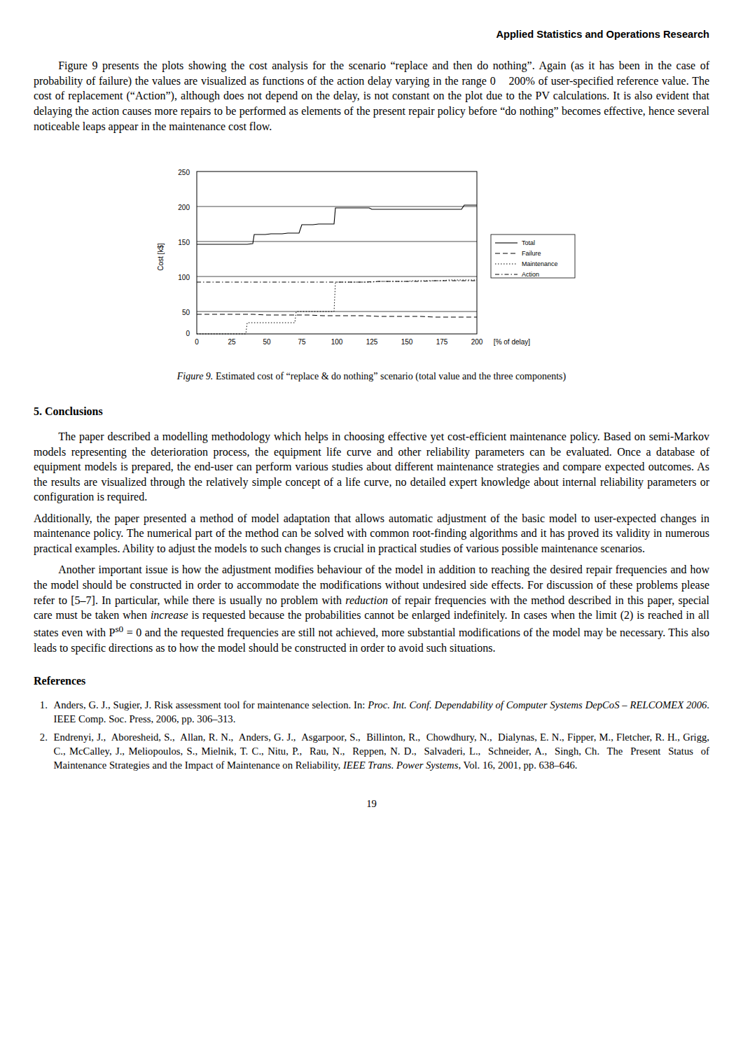Applied Statistics and Operations Research
Figure 9 presents the plots showing the cost analysis for the scenario “replace and then do nothing”. Again (as it has been in the case of probability of failure) the values are visualized as functions of the action delay varying in the range 0 200% of user-specified reference value. The cost of replacement (“Action”), although does not depend on the delay, is not constant on the plot due to the PV calculations. It is also evident that delaying the action causes more repairs to be performed as elements of the present repair policy before “do nothing” becomes effective, hence several noticeable leaps appear in the maintenance cost flow.
Cost [k$] 250 200 150 100 50 0 0 25 50 75 100 125 150 175 200 [% of delay] Total Failure Maintenance Action
Figure 9. Estimated cost of “replace & do nothing” scenario (total value and the three components)
5. Conclusions
The paper described a modelling methodology which helps in choosing effective yet cost-efficient maintenance policy. Based on semi-Markov models representing the deterioration process, the equipment life curve and other reliability parameters can be evaluated. Once a database of equipment models is prepared, the end-user can perform various studies about different maintenance strategies and compare expected outcomes. As the results are visualized through the relatively simple concept of a life curve, no detailed expert knowledge about internal reliability parameters or configuration is required.
Additionally, the paper presented a method of model adaptation that allows automatic adjustment of the basic model to user-expected changes in maintenance policy. The numerical part of the method can be solved with common root-finding algorithms and it has proved its validity in numerous practical examples. Ability to adjust the models to such changes is crucial in practical studies of various possible maintenance scenarios.
Another important issue is how the adjustment modifies behaviour of the model in addition to reaching the desired repair frequencies and how the model should be constructed in order to accommodate the modifications without undesired side effects. For discussion of these problems please refer to [5–7]. In particular, while there is usually no problem with reduction of repair frequencies with the method described in this paper, special care must be taken when increase is requested because the probabilities cannot be enlarged indefinitely. In cases when the limit (2) is reached in all states even with Ps0 = 0 and the requested frequencies are still not achieved, more substantial modifications of the model may be necessary. This also leads to specific directions as to how the model should be constructed in order to avoid such situations.
References
Anders, G. J., Sugier, J. Risk assessment tool for maintenance selection. In: Proc. Int. Conf. Dependability of Computer Systems DepCoS – RELCOMEX 2006. IEEE Comp. Soc. Press, 2006, pp. 306–313.
Endrenyi, J., Aboresheid, S., Allan, R. N., Anders, G. J., Asgarpoor, S., Billinton, R., Chowdhury, N., Dialynas, E. N., Fipper, M., Fletcher, R. H., Grigg, C., McCalley, J., Meliopoulos, S., Mielnik, T. C., Nitu, P., Rau, N., Reppen, N. D., Salvaderi, L., Schneider, A., Singh, Ch. The Present Status of Maintenance Strategies and the Impact of Maintenance on Reliability, IEEE Trans. Power Systems, Vol. 16, 2001, pp. 638–646.
19